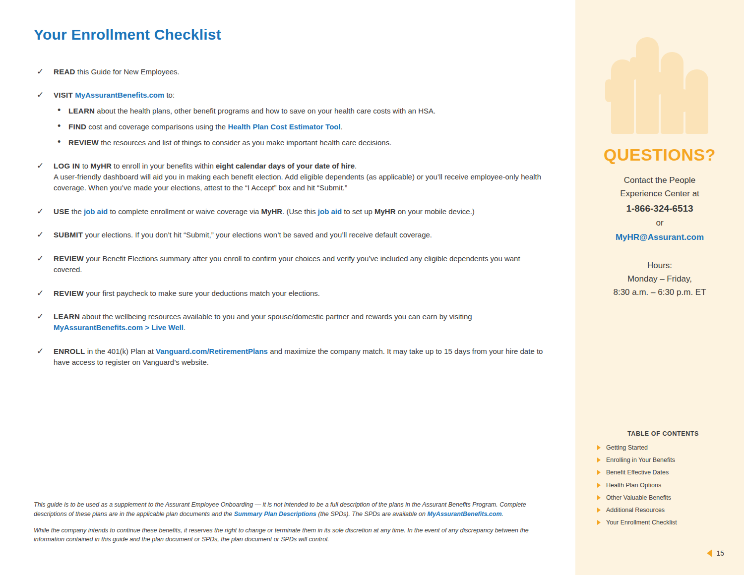Your Enrollment Checklist
READ this Guide for New Employees.
VISIT MyAssurantBenefits.com to:
LEARN about the health plans, other benefit programs and how to save on your health care costs with an HSA.
FIND cost and coverage comparisons using the Health Plan Cost Estimator Tool.
REVIEW the resources and list of things to consider as you make important health care decisions.
LOG IN to MyHR to enroll in your benefits within eight calendar days of your date of hire.
A user-friendly dashboard will aid you in making each benefit election. Add eligible dependents (as applicable) or you’ll receive employee-only health coverage. When you’ve made your elections, attest to the “I Accept” box and hit “Submit.”
USE the job aid to complete enrollment or waive coverage via MyHR. (Use this job aid to set up MyHR on your mobile device.)
SUBMIT your elections. If you don’t hit “Submit,” your elections won’t be saved and you’ll receive default coverage.
REVIEW your Benefit Elections summary after you enroll to confirm your choices and verify you’ve included any eligible dependents you want covered.
REVIEW your first paycheck to make sure your deductions match your elections.
LEARN about the wellbeing resources available to you and your spouse/domestic partner and rewards you can earn by visiting MyAssurantBenefits.com > Live Well.
ENROLL in the 401(k) Plan at Vanguard.com/RetirementPlans and maximize the company match. It may take up to 15 days from your hire date to have access to register on Vanguard’s website.
This guide is to be used as a supplement to the Assurant Employee Onboarding — it is not intended to be a full description of the plans in the Assurant Benefits Program. Complete descriptions of these plans are in the applicable plan documents and the Summary Plan Descriptions (the SPDs). The SPDs are available on MyAssurantBenefits.com.
While the company intends to continue these benefits, it reserves the right to change or terminate them in its sole discretion at any time. In the event of any discrepancy between the information contained in this guide and the plan document or SPDs, the plan document or SPDs will control.
QUESTIONS?
Contact the People
Experience Center at 1-866-324-6513 or MyHR@Assurant.com
Hours:
Monday – Friday,
8:30 a.m. – 6:30 p.m. ET
TABLE OF CONTENTS
Getting Started
Enrolling in Your Benefits
Benefit Effective Dates
Health Plan Options
Other Valuable Benefits
Additional Resources
Your Enrollment Checklist
15